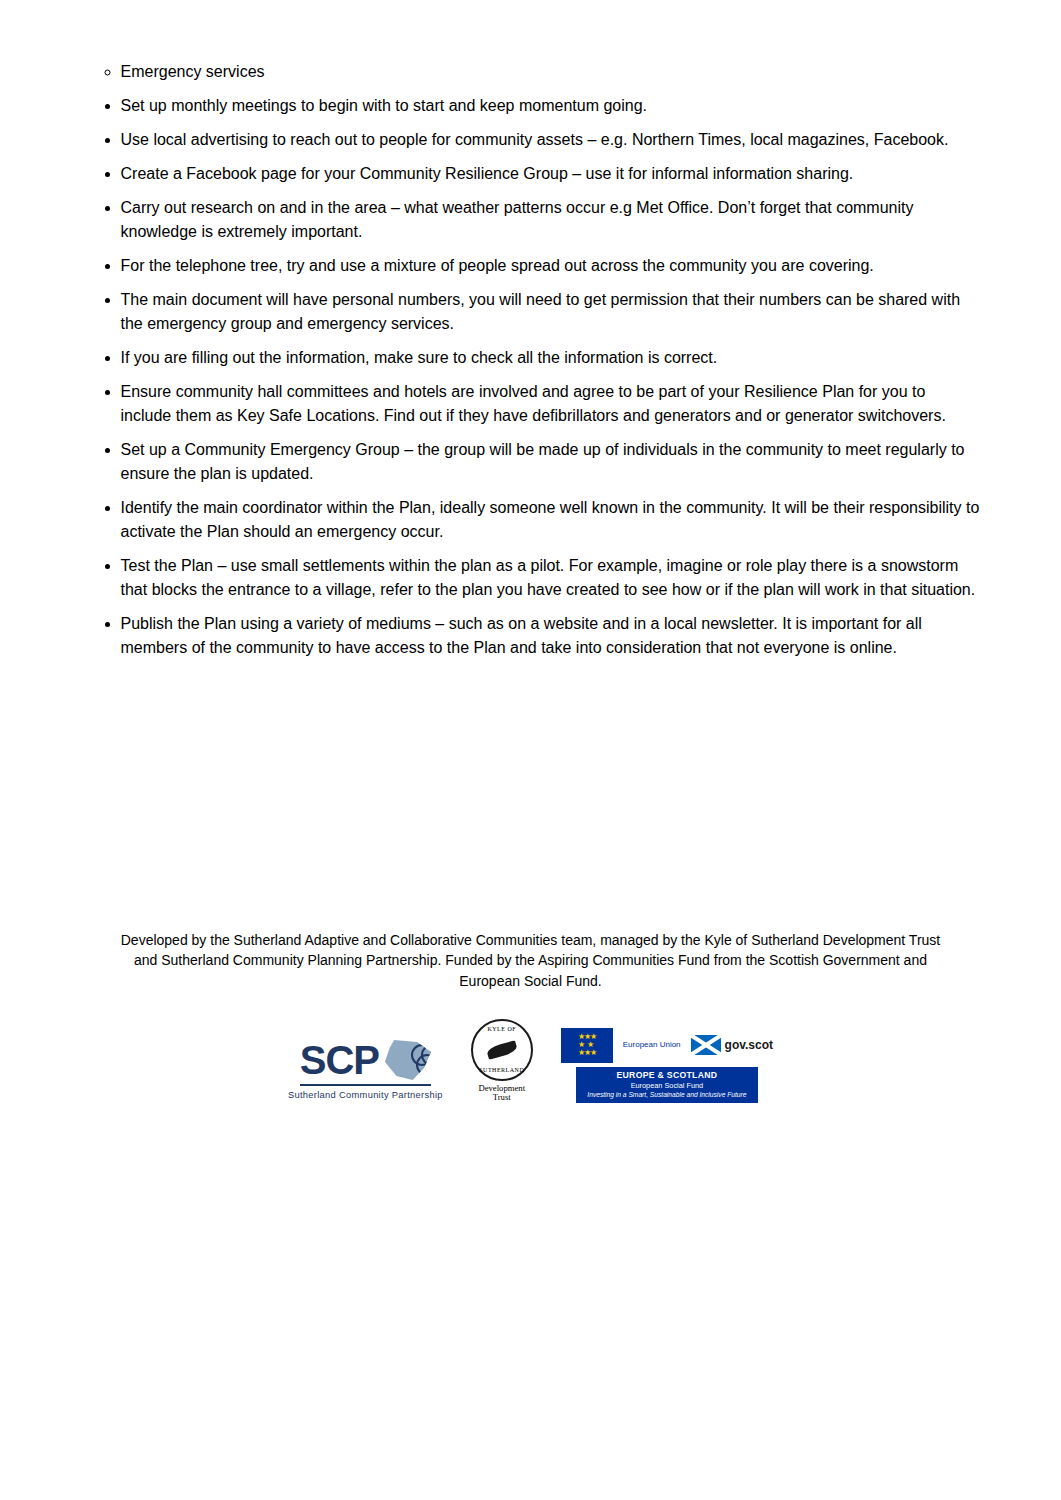Emergency services
Set up monthly meetings to begin with to start and keep momentum going.
Use local advertising to reach out to people for community assets – e.g. Northern Times, local magazines, Facebook.
Create a Facebook page for your Community Resilience Group – use it for informal information sharing.
Carry out research on and in the area – what weather patterns occur e.g Met Office. Don’t forget that community knowledge is extremely important.
For the telephone tree, try and use a mixture of people spread out across the community you are covering.
The main document will have personal numbers, you will need to get permission that their numbers can be shared with the emergency group and emergency services.
If you are filling out the information, make sure to check all the information is correct.
Ensure community hall committees and hotels are involved and agree to be part of your Resilience Plan for you to include them as Key Safe Locations. Find out if they have defibrillators and generators and or generator switchovers.
Set up a Community Emergency Group – the group will be made up of individuals in the community to meet regularly to ensure the plan is updated.
Identify the main coordinator within the Plan, ideally someone well known in the community. It will be their responsibility to activate the Plan should an emergency occur.
Test the Plan – use small settlements within the plan as a pilot. For example, imagine or role play there is a snowstorm that blocks the entrance to a village, refer to the plan you have created to see how or if the plan will work in that situation.
Publish the Plan using a variety of mediums – such as on a website and in a local newsletter. It is important for all members of the community to have access to the Plan and take into consideration that not everyone is online.
Developed by the Sutherland Adaptive and Collaborative Communities team, managed by the Kyle of Sutherland Development Trust and Sutherland Community Planning Partnership. Funded by the Aspiring Communities Fund from the Scottish Government and European Social Fund.
SCP
Sutherland Community Partnership
Development
Trust
★★★
★ ★
★★★
European Union
gov.scot
EUROPE & SCOTLAND European Social Fund Investing in a Smart, Sustainable and Inclusive Future